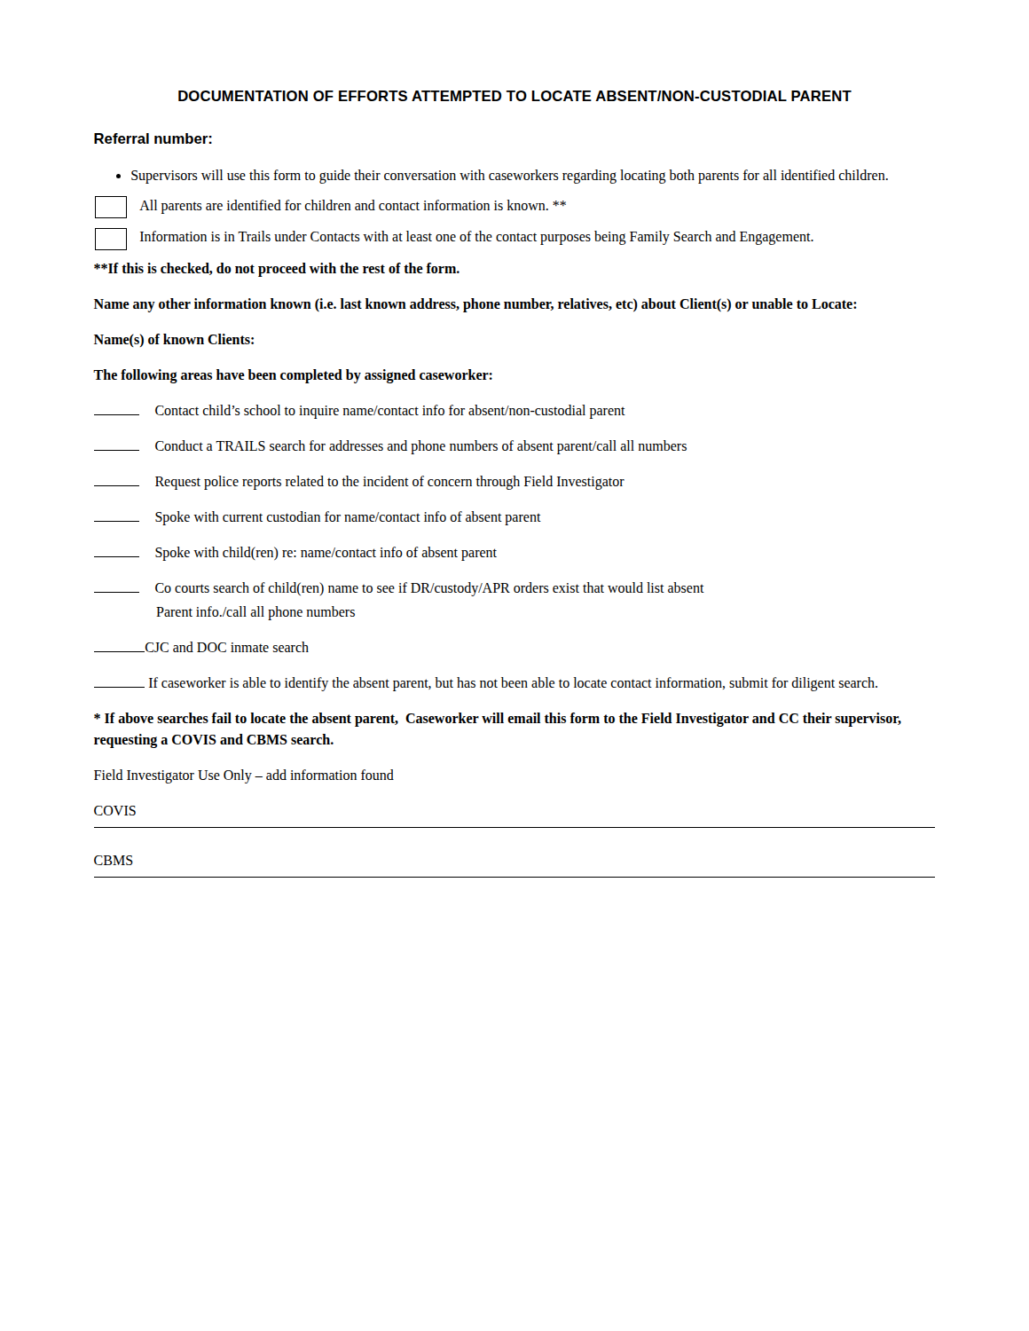DOCUMENTATION OF EFFORTS ATTEMPTED TO LOCATE ABSENT/NON-CUSTODIAL PARENT
Referral number:
Supervisors will use this form to guide their conversation with caseworkers regarding locating both parents for all identified children.
All parents are identified for children and contact information is known. **
Information is in Trails under Contacts with at least one of the contact purposes being Family Search and Engagement.
**If this is checked, do not proceed with the rest of the form.
Name any other information known (i.e. last known address, phone number, relatives, etc) about Client(s) or unable to Locate:
Name(s) of known Clients:
The following areas have been completed by assigned caseworker:
Contact child’s school to inquire name/contact info for absent/non-custodial parent
Conduct a TRAILS search for addresses and phone numbers of absent parent/call all numbers
Request police reports related to the incident of concern through Field Investigator
Spoke with current custodian for name/contact info of absent parent
Spoke with child(ren) re: name/contact info of absent parent
Co courts search of child(ren) name to see if DR/custody/APR orders exist that would list absent
Parent info./call all phone numbers
CJC and DOC inmate search
If caseworker is able to identify the absent parent, but has not been able to locate contact information, submit for diligent search.
* If above searches fail to locate the absent parent, Caseworker will email this form to the Field Investigator and CC their supervisor, requesting a COVIS and CBMS search.
Field Investigator Use Only – add information found
COVIS
CBMS